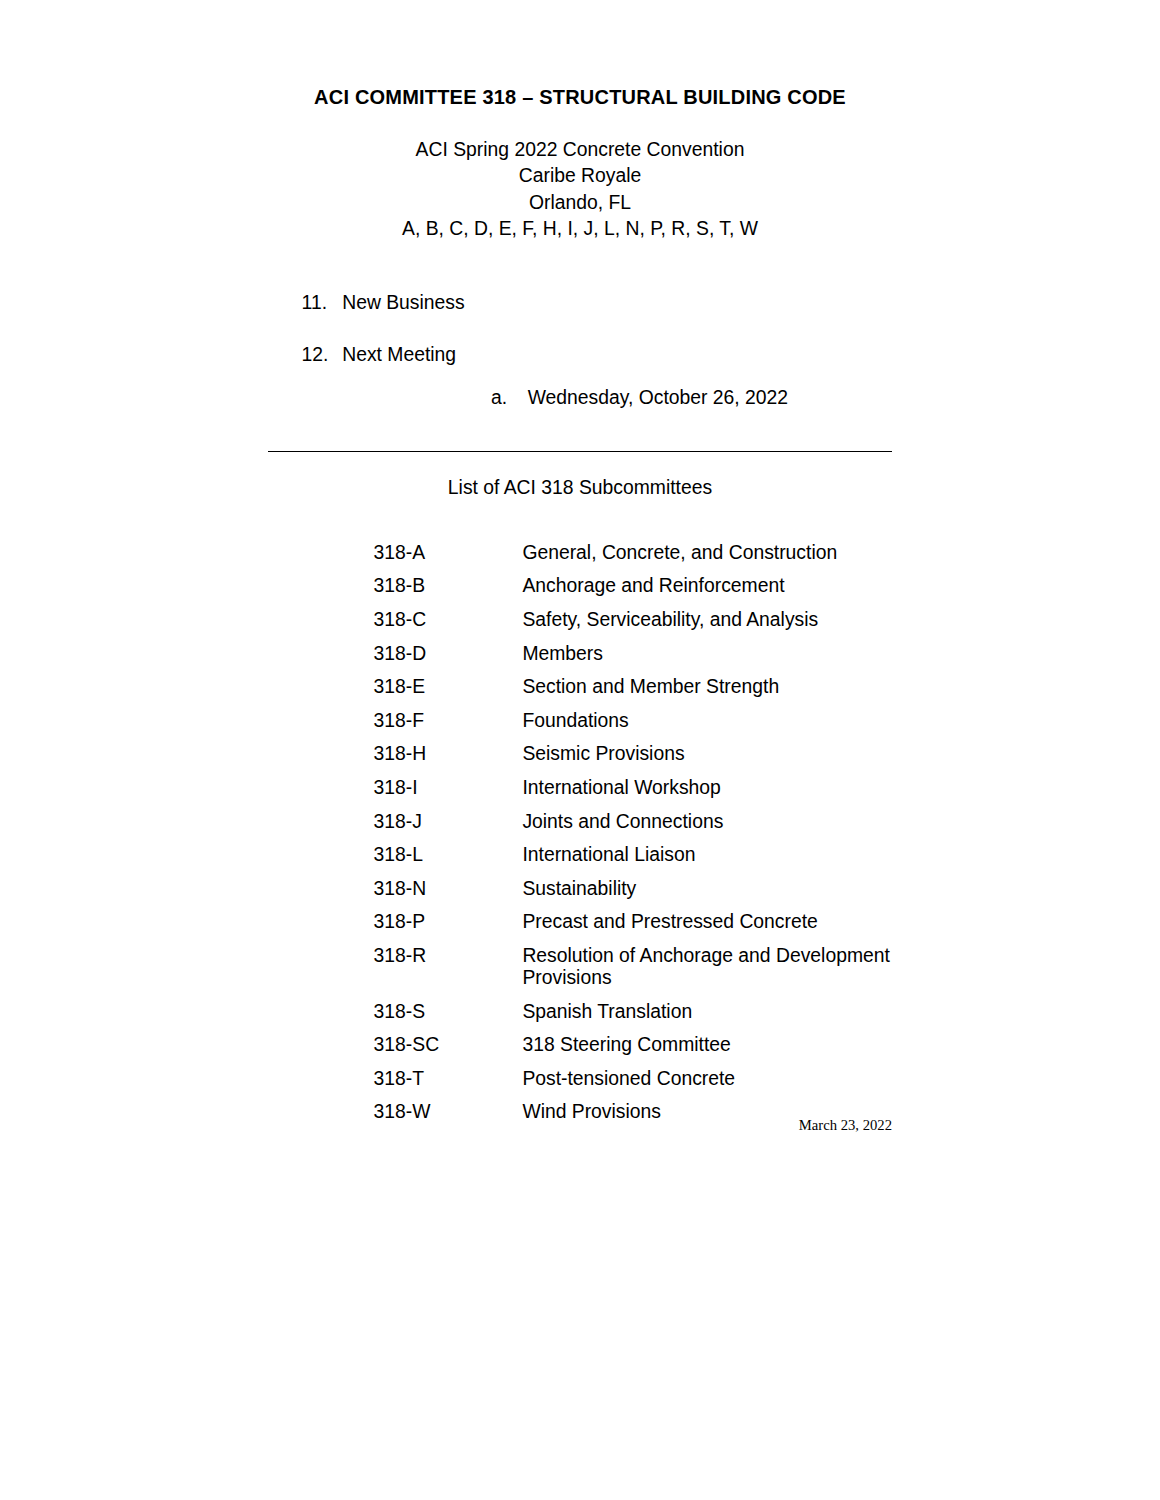ACI COMMITTEE 318 – STRUCTURAL BUILDING CODE
ACI Spring 2022 Concrete Convention
Caribe Royale
Orlando, FL
A, B, C, D, E, F, H, I, J, L, N, P, R, S, T, W
11. New Business
12. Next Meeting
a. Wednesday, October 26, 2022
List of ACI 318 Subcommittees
| 318-A | General, Concrete, and Construction |
| 318-B | Anchorage and Reinforcement |
| 318-C | Safety, Serviceability, and Analysis |
| 318-D | Members |
| 318-E | Section and Member Strength |
| 318-F | Foundations |
| 318-H | Seismic Provisions |
| 318-I | International Workshop |
| 318-J | Joints and Connections |
| 318-L | International Liaison |
| 318-N | Sustainability |
| 318-P | Precast and Prestressed Concrete |
| 318-R | Resolution of Anchorage and Development Provisions |
| 318-S | Spanish Translation |
| 318-SC | 318 Steering Committee |
| 318-T | Post-tensioned Concrete |
| 318-W | Wind Provisions |
March 23, 2022